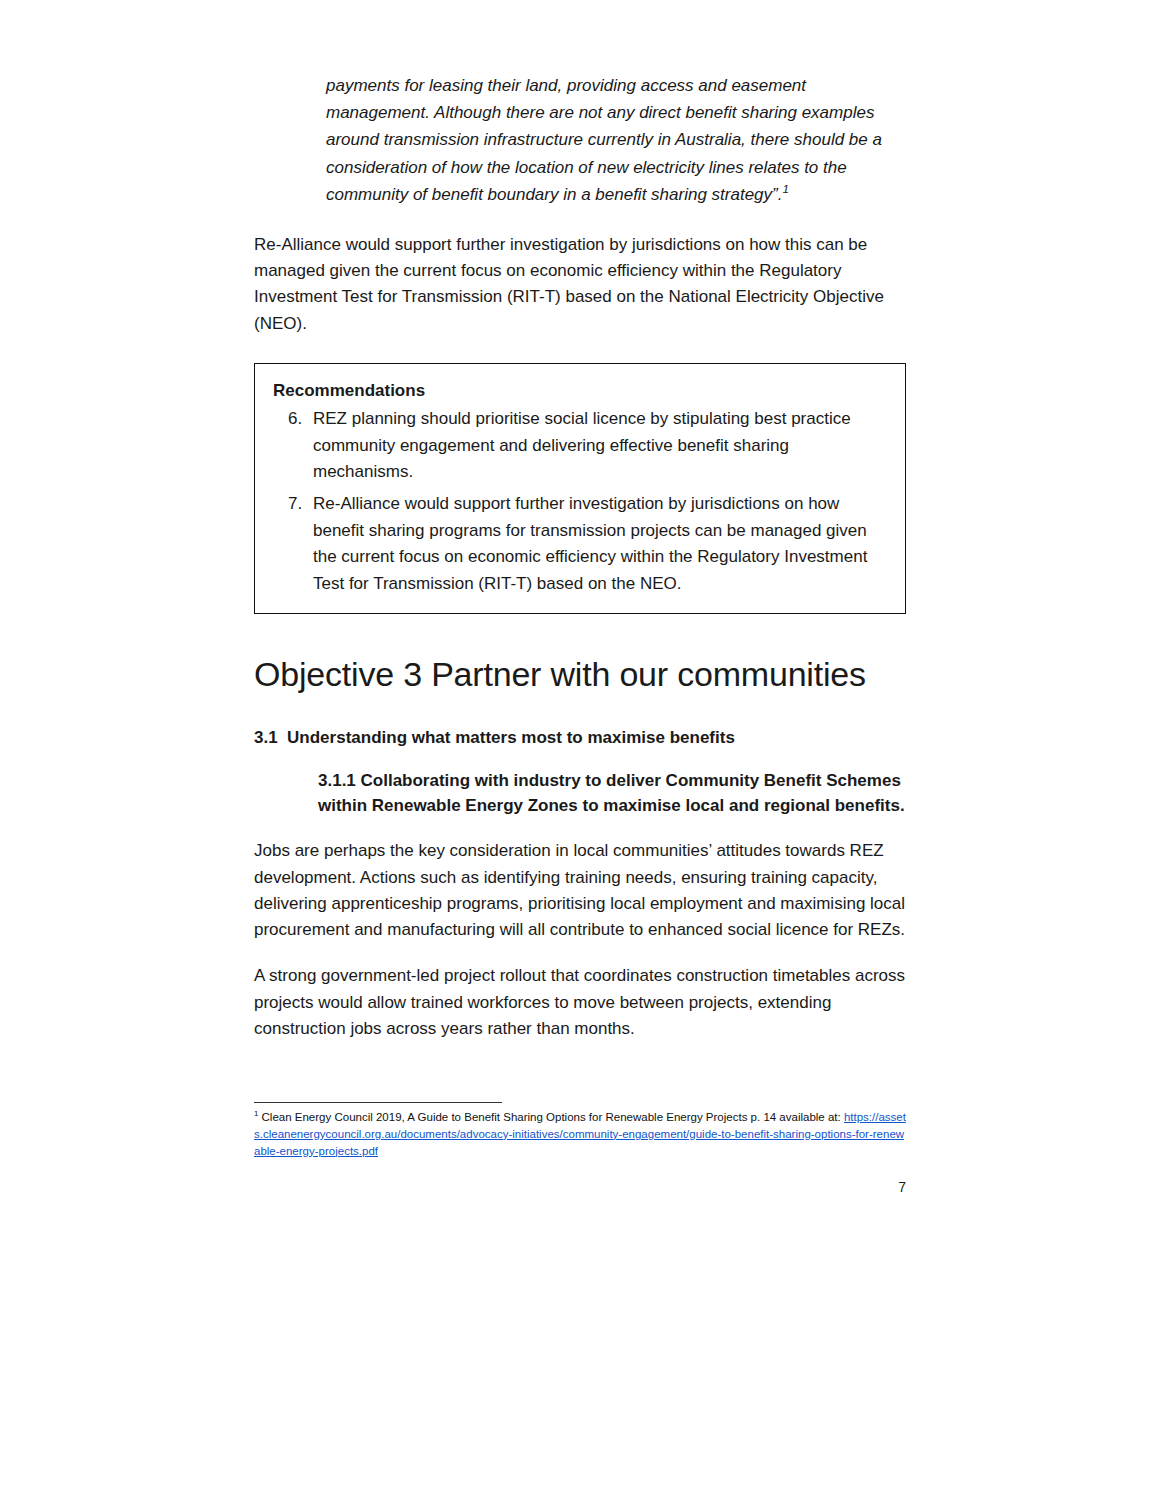payments for leasing their land, providing access and easement management. Although there are not any direct benefit sharing examples around transmission infrastructure currently in Australia, there should be a consideration of how the location of new electricity lines relates to the community of benefit boundary in a benefit sharing strategy”.1
Re-Alliance would support further investigation by jurisdictions on how this can be managed given the current focus on economic efficiency within the Regulatory Investment Test for Transmission (RIT-T) based on the National Electricity Objective (NEO).
Recommendations
REZ planning should prioritise social licence by stipulating best practice community engagement and delivering effective benefit sharing mechanisms.
Re-Alliance would support further investigation by jurisdictions on how benefit sharing programs for transmission projects can be managed given the current focus on economic efficiency within the Regulatory Investment Test for Transmission (RIT-T) based on the NEO.
Objective 3 Partner with our communities
3.1 Understanding what matters most to maximise benefits
3.1.1 Collaborating with industry to deliver Community Benefit Schemes within Renewable Energy Zones to maximise local and regional benefits.
Jobs are perhaps the key consideration in local communities’ attitudes towards REZ development. Actions such as identifying training needs, ensuring training capacity, delivering apprenticeship programs, prioritising local employment and maximising local procurement and manufacturing will all contribute to enhanced social licence for REZs.
A strong government-led project rollout that coordinates construction timetables across projects would allow trained workforces to move between projects, extending construction jobs across years rather than months.
1 Clean Energy Council 2019, A Guide to Benefit Sharing Options for Renewable Energy Projects p. 14 available at: https://assets.cleanenergycouncil.org.au/documents/advocacy-initiatives/community-engagement/guide-to-benefit-sharing-options-for-renewable-energy-projects.pdf
7